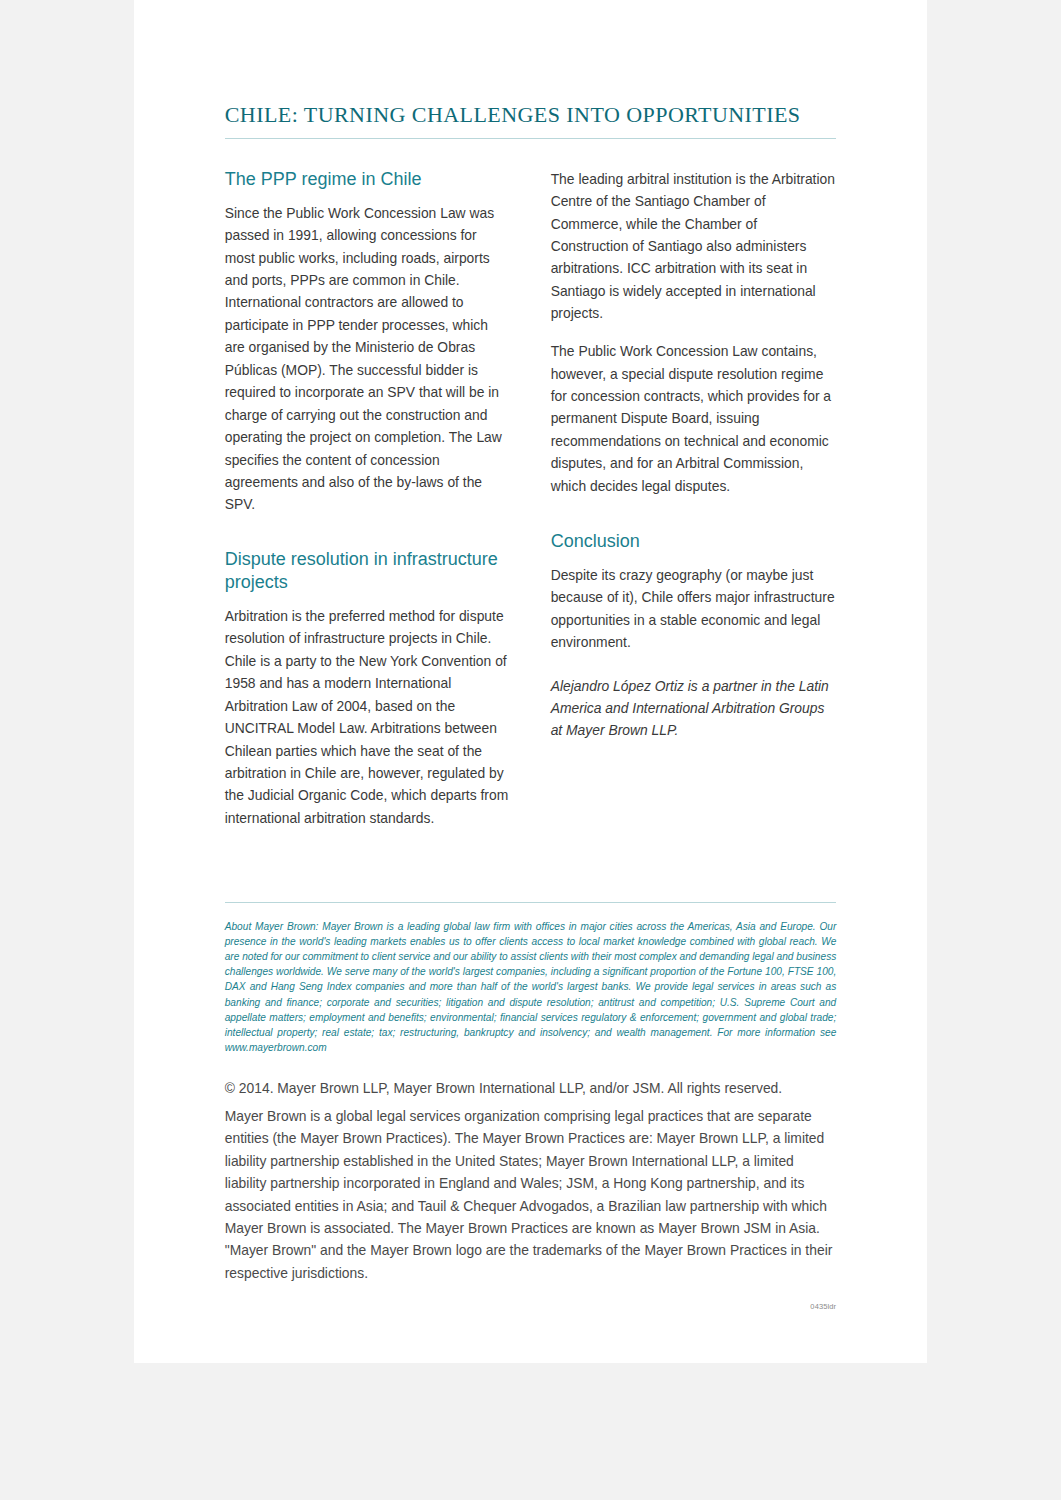Chile: Turning Challenges into Opportunities
The PPP regime in Chile
Since the Public Work Concession Law was passed in 1991, allowing concessions for most public works, including roads, airports and ports, PPPs are common in Chile. International contractors are allowed to participate in PPP tender processes, which are organised by the Ministerio de Obras Públicas (MOP). The successful bidder is required to incorporate an SPV that will be in charge of carrying out the construction and operating the project on completion. The Law specifies the content of concession agreements and also of the by-laws of the SPV.
Dispute resolution in infrastructure projects
Arbitration is the preferred method for dispute resolution of infrastructure projects in Chile. Chile is a party to the New York Convention of 1958 and has a modern International Arbitration Law of 2004, based on the UNCITRAL Model Law. Arbitrations between Chilean parties which have the seat of the arbitration in Chile are, however, regulated by the Judicial Organic Code, which departs from international arbitration standards.
The leading arbitral institution is the Arbitration Centre of the Santiago Chamber of Commerce, while the Chamber of Construction of Santiago also administers arbitrations. ICC arbitration with its seat in Santiago is widely accepted in international projects.
The Public Work Concession Law contains, however, a special dispute resolution regime for concession contracts, which provides for a permanent Dispute Board, issuing recommendations on technical and economic disputes, and for an Arbitral Commission, which decides legal disputes.
Conclusion
Despite its crazy geography (or maybe just because of it), Chile offers major infrastructure opportunities in a stable economic and legal environment.
Alejandro López Ortiz is a partner in the Latin America and International Arbitration Groups at Mayer Brown LLP.
About Mayer Brown: Mayer Brown is a leading global law firm with offices in major cities across the Americas, Asia and Europe. Our presence in the world's leading markets enables us to offer clients access to local market knowledge combined with global reach. We are noted for our commitment to client service and our ability to assist clients with their most complex and demanding legal and business challenges worldwide. We serve many of the world's largest companies, including a significant proportion of the Fortune 100, FTSE 100, DAX and Hang Seng Index companies and more than half of the world's largest banks. We provide legal services in areas such as banking and finance; corporate and securities; litigation and dispute resolution; antitrust and competition; U.S. Supreme Court and appellate matters; employment and benefits; environmental; financial services regulatory & enforcement; government and global trade; intellectual property; real estate; tax; restructuring, bankruptcy and insolvency; and wealth management. For more information see www.mayerbrown.com
© 2014. Mayer Brown LLP, Mayer Brown International LLP, and/or JSM. All rights reserved.
Mayer Brown is a global legal services organization comprising legal practices that are separate entities (the Mayer Brown Practices). The Mayer Brown Practices are: Mayer Brown LLP, a limited liability partnership established in the United States; Mayer Brown International LLP, a limited liability partnership incorporated in England and Wales; JSM, a Hong Kong partnership, and its associated entities in Asia; and Tauil & Chequer Advogados, a Brazilian law partnership with which Mayer Brown is associated. The Mayer Brown Practices are known as Mayer Brown JSM in Asia. "Mayer Brown" and the Mayer Brown logo are the trademarks of the Mayer Brown Practices in their respective jurisdictions.
0435ldr